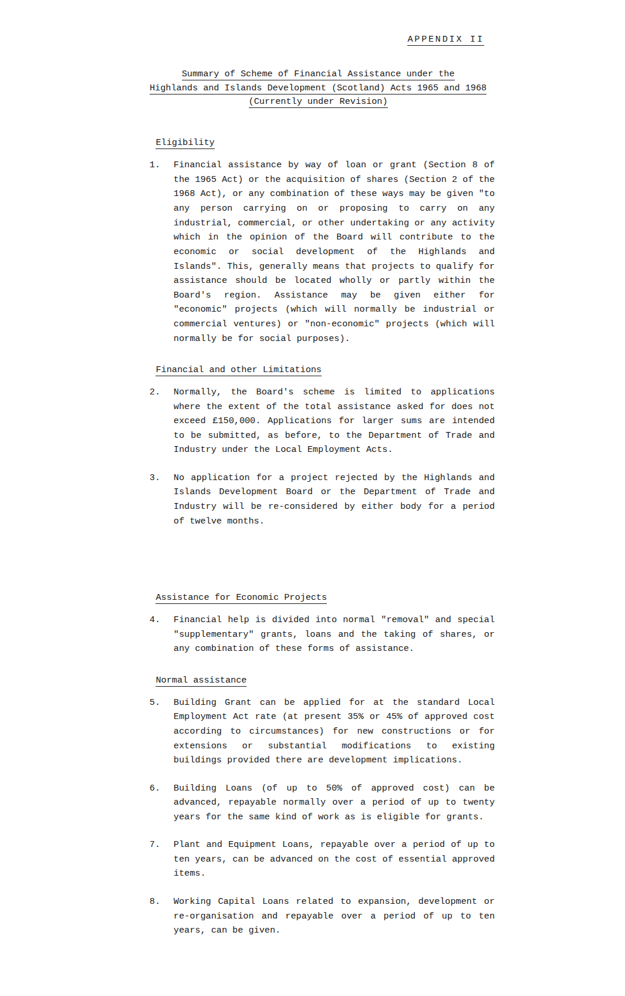APPENDIX II
Summary of Scheme of Financial Assistance under the Highlands and Islands Development (Scotland) Acts 1965 and 1968 (Currently under Revision)
Eligibility
1.
Financial assistance by way of loan or grant (Section 8 of the 1965 Act) or the acquisition of shares (Section 2 of the 1968 Act), or any combination of these ways may be given "to any person carrying on or proposing to carry on any industrial, commercial, or other undertaking or any activity which in the opinion of the Board will contribute to the economic or social development of the Highlands and Islands". This, generally means that projects to qualify for assistance should be located wholly or partly within the Board's region. Assistance may be given either for "economic" projects (which will normally be industrial or commercial ventures) or "non-economic" projects (which will normally be for social purposes).
Financial and other Limitations
2.
Normally, the Board's scheme is limited to applications where the extent of the total assistance asked for does not exceed £150,000. Applications for larger sums are intended to be submitted, as before, to the Department of Trade and Industry under the Local Employment Acts.
3.
No application for a project rejected by the Highlands and Islands Development Board or the Department of Trade and Industry will be re-considered by either body for a period of twelve months.
Assistance for Economic Projects
4.
Financial help is divided into normal "removal" and special "supplementary" grants, loans and the taking of shares, or any combination of these forms of assistance.
Normal assistance
5.
Building Grant can be applied for at the standard Local Employment Act rate (at present 35% or 45% of approved cost according to circumstances) for new constructions or for extensions or substantial modifications to existing buildings provided there are development implications.
6.
Building Loans (of up to 50% of approved cost) can be advanced, repayable normally over a period of up to twenty years for the same kind of work as is eligible for grants.
7.
Plant and Equipment Loans, repayable over a period of up to ten years, can be advanced on the cost of essential approved items.
8.
Working Capital Loans related to expansion, development or re-organisation and repayable over a period of up to ten years, can be given.